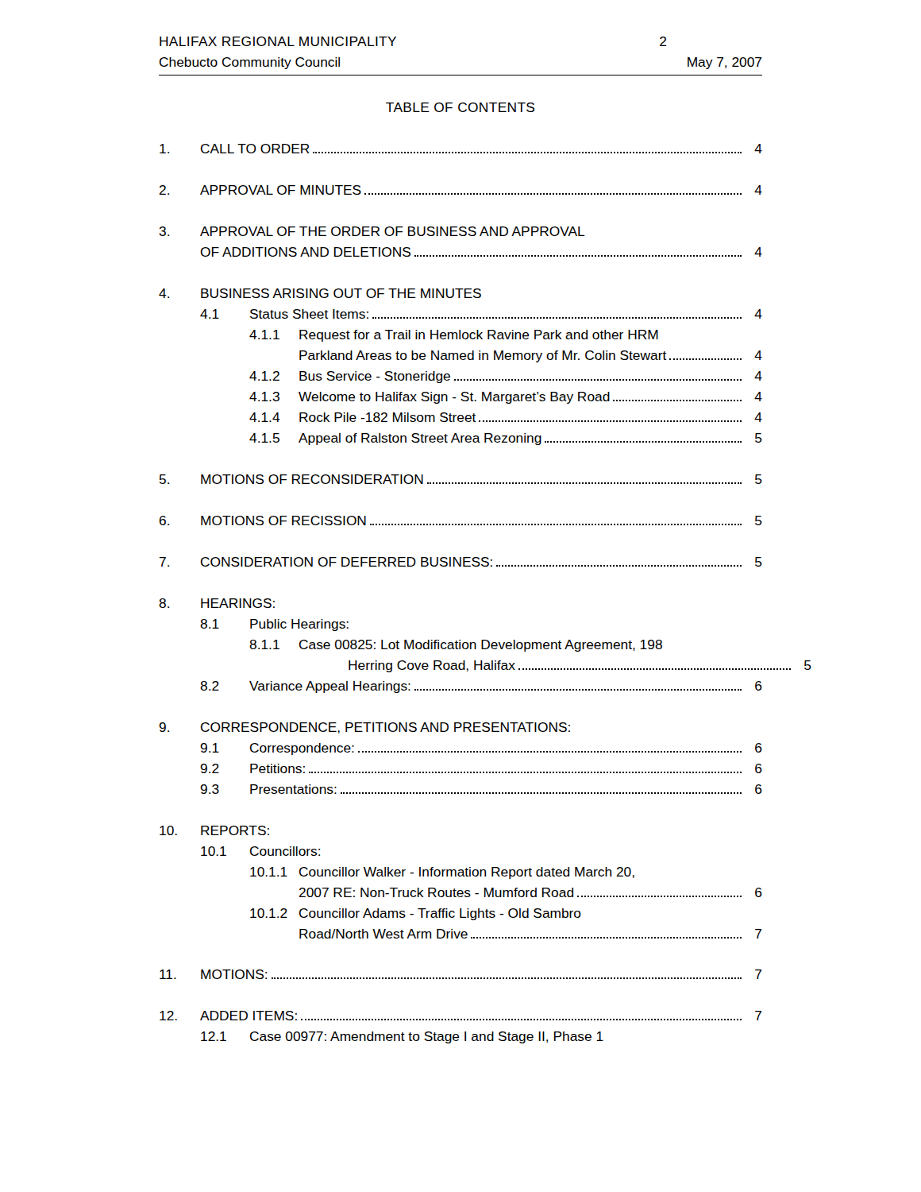HALIFAX REGIONAL MUNICIPALITY 2
Chebucto Community Council May 7, 2007
TABLE OF CONTENTS
1.
CALL TO ORDER 4
2.
APPROVAL OF MINUTES 4
3.
APPROVAL OF THE ORDER OF BUSINESS AND APPROVAL
OF ADDITIONS AND DELETIONS 4
4.
BUSINESS ARISING OUT OF THE MINUTES
4.1
Status Sheet Items: 4
4.1.1
Request for a Trail in Hemlock Ravine Park and other HRM
Parkland Areas to be Named in Memory of Mr. Colin Stewart 4
4.1.2
Bus Service - Stoneridge 4
4.1.3
Welcome to Halifax Sign - St. Margaret’s Bay Road 4
4.1.4
Rock Pile -182 Milsom Street 4
4.1.5
Appeal of Ralston Street Area Rezoning 5
5.
MOTIONS OF RECONSIDERATION 5
6.
MOTIONS OF RECISSION 5
7.
CONSIDERATION OF DEFERRED BUSINESS: 5
8.
HEARINGS:
8.1
Public Hearings:
8.1.1
Case 00825: Lot Modification Development Agreement, 198
Herring Cove Road, Halifax 5
8.2
Variance Appeal Hearings: 6
9.
CORRESPONDENCE, PETITIONS AND PRESENTATIONS:
9.1
Correspondence: 6
9.2
Petitions: 6
9.3
Presentations: 6
10.
REPORTS:
10.1
Councillors:
10.1.1
Councillor Walker - Information Report dated March 20,
2007 RE: Non-Truck Routes - Mumford Road 6
10.1.2
Councillor Adams - Traffic Lights - Old Sambro
Road/North West Arm Drive 7
11.
MOTIONS: 7
12.
ADDED ITEMS: 7
12.1
Case 00977: Amendment to Stage I and Stage II, Phase 1